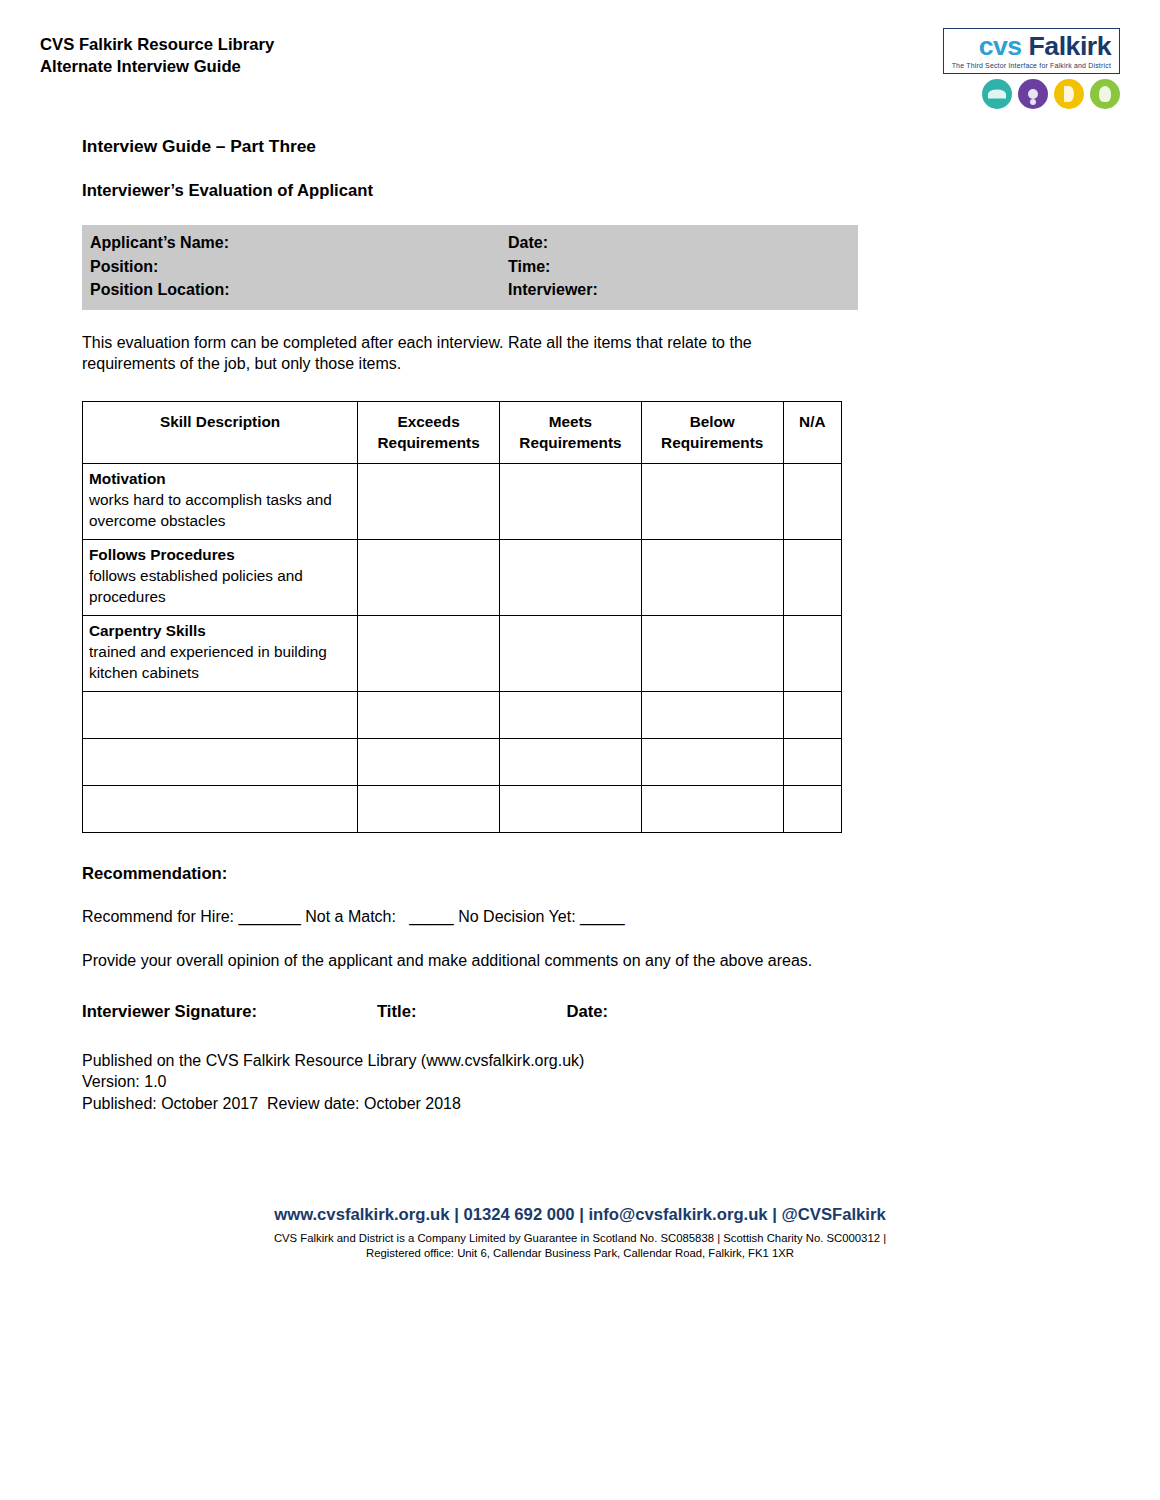CVS Falkirk Resource Library
Alternate Interview Guide
cvs Falkirk
The Third Sector Interface for Falkirk and District
Interview Guide – Part Three
Interviewer’s Evaluation of Applicant
| Applicant’s Name: | Date: |
| Position: | Time: |
| Position Location: | Interviewer: |
This evaluation form can be completed after each interview. Rate all the items that relate to the requirements of the job, but only those items.
| Skill Description | Exceeds Requirements | Meets Requirements | Below Requirements | N/A |
| --- | --- | --- | --- | --- |
| Motivation works hard to accomplish tasks and overcome obstacles | | | | |
| Follows Procedures follows established policies and procedures | | | | |
| Carpentry Skills trained and experienced in building kitchen cabinets | | | | |
Recommendation:
Recommend for Hire: _______ Not a Match: _____ No Decision Yet: _____
Provide your overall opinion of the applicant and make additional comments on any of the above areas.
Interviewer Signature:Title: Date:
Published on the CVS Falkirk Resource Library (www.cvsfalkirk.org.uk)
Version: 1.0
Published: October 2017 Review date: October 2018
www.cvsfalkirk.org.uk | 01324 692 000 | info@cvsfalkirk.org.uk | @CVSFalkirk
CVS Falkirk and District is a Company Limited by Guarantee in Scotland No. SC085838 | Scottish Charity No. SC000312 |
Registered office: Unit 6, Callendar Business Park, Callendar Road, Falkirk, FK1 1XR